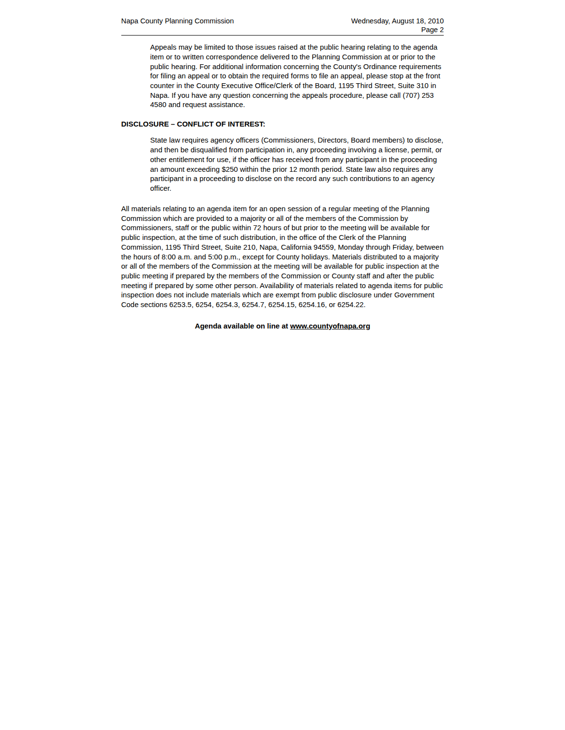Napa County Planning Commission
Wednesday, August 18, 2010
Page 2
Appeals may be limited to those issues raised at the public hearing relating to the agenda item or to written correspondence delivered to the Planning Commission at or prior to the public hearing. For additional information concerning the County's Ordinance requirements for filing an appeal or to obtain the required forms to file an appeal, please stop at the front counter in the County Executive Office/Clerk of the Board, 1195 Third Street, Suite 310 in Napa. If you have any question concerning the appeals procedure, please call (707) 253 4580 and request assistance.
DISCLOSURE – CONFLICT OF INTEREST:
State law requires agency officers (Commissioners, Directors, Board members) to disclose, and then be disqualified from participation in, any proceeding involving a license, permit, or other entitlement for use, if the officer has received from any participant in the proceeding an amount exceeding $250 within the prior 12 month period. State law also requires any participant in a proceeding to disclose on the record any such contributions to an agency officer.
All materials relating to an agenda item for an open session of a regular meeting of the Planning Commission which are provided to a majority or all of the members of the Commission by Commissioners, staff or the public within 72 hours of but prior to the meeting will be available for public inspection, at the time of such distribution, in the office of the Clerk of the Planning Commission, 1195 Third Street, Suite 210, Napa, California 94559, Monday through Friday, between the hours of 8:00 a.m. and 5:00 p.m., except for County holidays. Materials distributed to a majority or all of the members of the Commission at the meeting will be available for public inspection at the public meeting if prepared by the members of the Commission or County staff and after the public meeting if prepared by some other person. Availability of materials related to agenda items for public inspection does not include materials which are exempt from public disclosure under Government Code sections 6253.5, 6254, 6254.3, 6254.7, 6254.15, 6254.16, or 6254.22.
Agenda available on line at www.countyofnapa.org